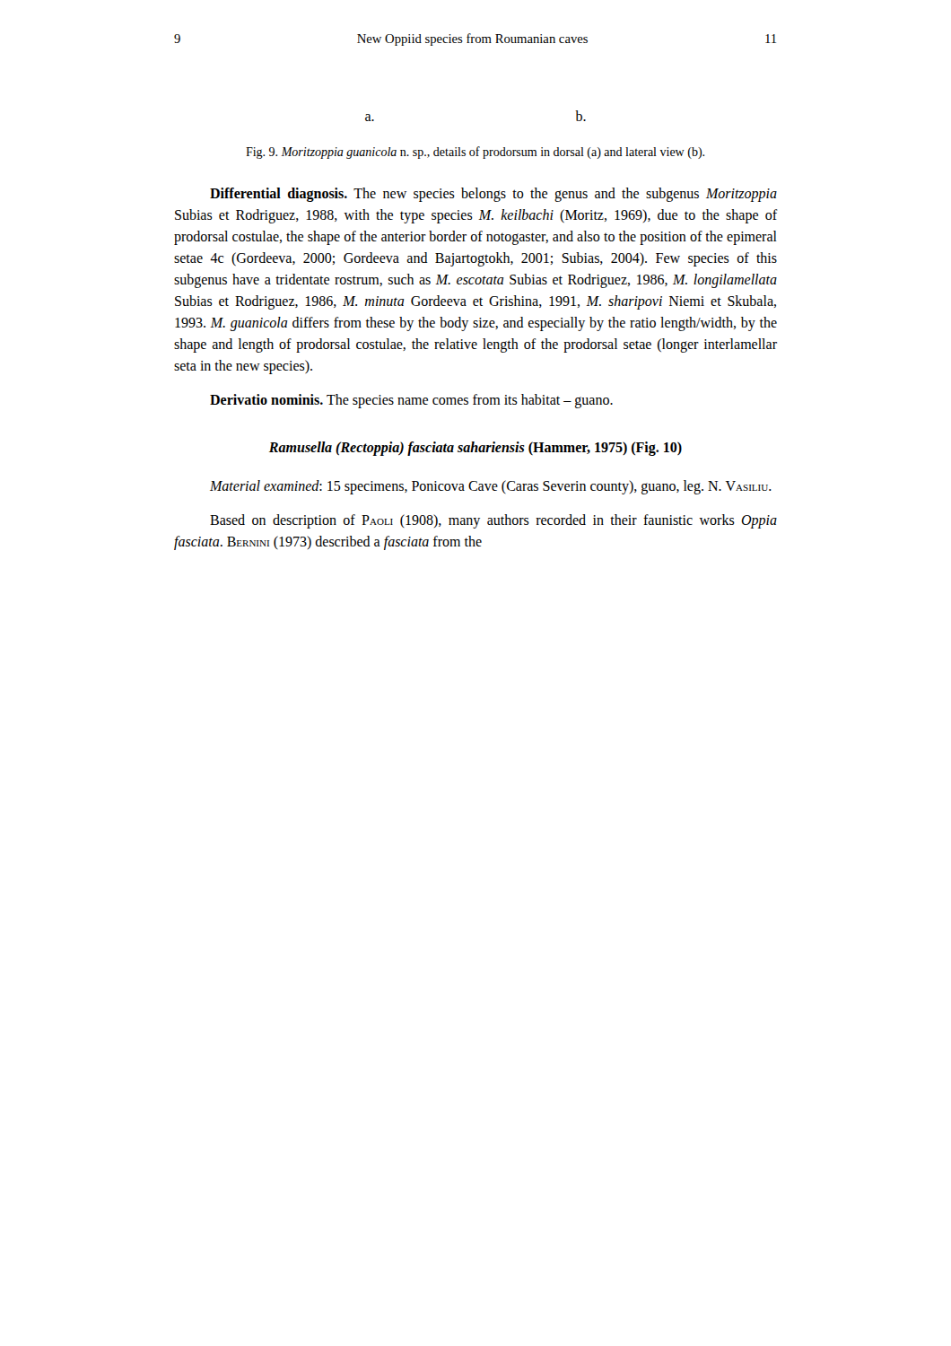9 New Oppiid species from Roumanian caves 11
a. b.
Fig. 9. Moritzoppia guanicola n. sp., details of prodorsum in dorsal (a) and lateral view (b).
Differential diagnosis. The new species belongs to the genus and the subgenus Moritzoppia Subias et Rodriguez, 1988, with the type species M. keilbachi (Moritz, 1969), due to the shape of prodorsal costulae, the shape of the anterior border of notogaster, and also to the position of the epimeral setae 4c (Gordeeva, 2000; Gordeeva and Bajartogtokh, 2001; Subias, 2004). Few species of this subgenus have a tridentate rostrum, such as M. escotata Subias et Rodriguez, 1986, M. longilamellata Subias et Rodriguez, 1986, M. minuta Gordeeva et Grishina, 1991, M. sharipovi Niemi et Skubala, 1993. M. guanicola differs from these by the body size, and especially by the ratio length/width, by the shape and length of prodorsal costulae, the relative length of the prodorsal setae (longer interlamellar seta in the new species).
Derivatio nominis. The species name comes from its habitat – guano.
Ramusella (Rectoppia) fasciata sahariensis (Hammer, 1975) (Fig. 10)
Material examined: 15 specimens, Ponicova Cave (Caras Severin county), guano, leg. N. Vasiliu.
Based on description of Paoli (1908), many authors recorded in their faunistic works Oppia fasciata. Bernini (1973) described a fasciata from the